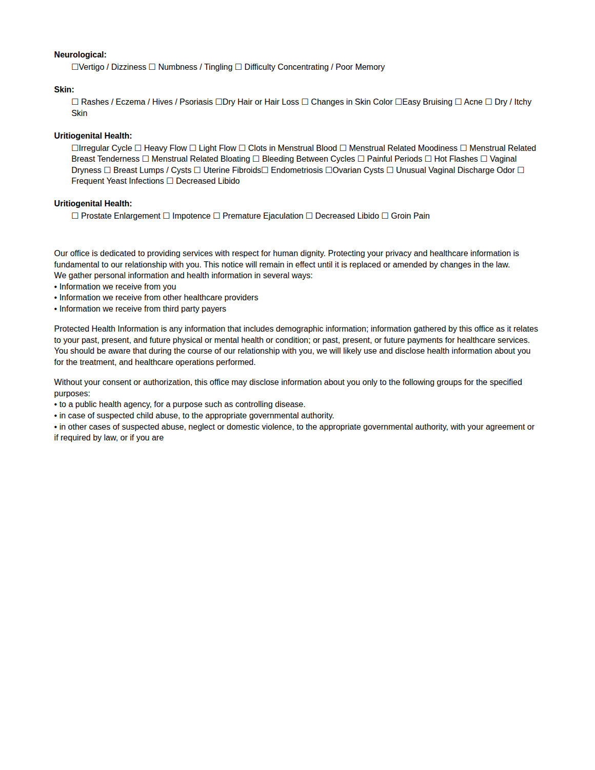Neurological:
☐Vertigo / Dizziness ☐ Numbness / Tingling ☐ Difficulty Concentrating / Poor Memory
Skin:
☐ Rashes / Eczema / Hives / Psoriasis ☐Dry Hair or Hair Loss ☐ Changes in Skin Color ☐Easy Bruising ☐ Acne ☐ Dry / Itchy Skin
Uritiogenital Health:
☐Irregular Cycle ☐ Heavy Flow ☐ Light Flow ☐ Clots in Menstrual Blood ☐ Menstrual Related Moodiness ☐ Menstrual Related Breast Tenderness ☐ Menstrual Related Bloating ☐ Bleeding Between Cycles ☐ Painful Periods ☐ Hot Flashes ☐ Vaginal Dryness ☐ Breast Lumps / Cysts ☐ Uterine Fibroids☐ Endometriosis ☐Ovarian Cysts ☐ Unusual Vaginal Discharge Odor ☐ Frequent Yeast Infections ☐ Decreased Libido
Uritiogenital Health:
☐ Prostate Enlargement ☐ Impotence ☐ Premature Ejaculation ☐ Decreased Libido ☐ Groin Pain
Our office is dedicated to providing services with respect for human dignity. Protecting your privacy and healthcare information is fundamental to our relationship with you. This notice will remain in effect until it is replaced or amended by changes in the law.
We gather personal information and health information in several ways:
• Information we receive from you
• Information we receive from other healthcare providers
• Information we receive from third party payers
Protected Health Information is any information that includes demographic information; information gathered by this office as it relates to your past, present, and future physical or mental health or condition; or past, present, or future payments for healthcare services.
You should be aware that during the course of our relationship with you, we will likely use and disclose health information about you for the treatment, and healthcare operations performed.
Without your consent or authorization, this office may disclose information about you only to the following groups for the specified purposes:
• to a public health agency, for a purpose such as controlling disease.
• in case of suspected child abuse, to the appropriate governmental authority.
• in other cases of suspected abuse, neglect or domestic violence, to the appropriate governmental authority, with your agreement or if required by law, or if you are